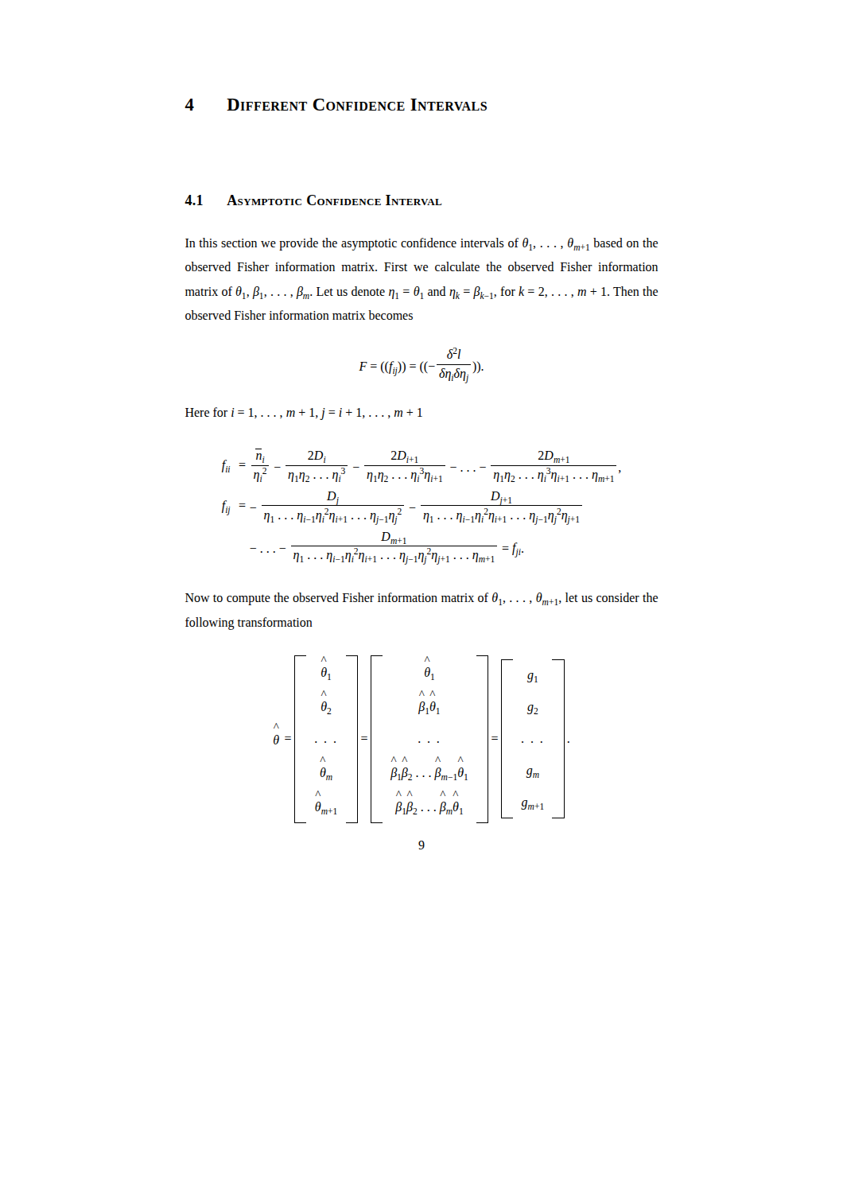4 Different Confidence Intervals
4.1 Asymptotic Confidence Interval
In this section we provide the asymptotic confidence intervals of θ1, . . . , θm+1 based on the observed Fisher information matrix. First we calculate the observed Fisher information matrix of θ1, β1, . . . , βm. Let us denote η1 = θ1 and ηk = βk−1, for k = 2, . . . , m + 1. Then the observed Fisher information matrix becomes
F = ((fij)) = ((−δ2l δηiδηj)).
Here for i = 1, . . . , m + 1, j = i + 1, . . . , m + 1
| f ii | = | n i η i 2 − 2 D i η 1 η 2 . . . η i 3 − 2 D i +1 η 1 η 2 . . . η i 3 η i +1 − . . . − 2 D m +1 η 1 η 2 . . . η i 3 η i +1 . . . η m +1 , |
| f ij | = | − D j η 1 . . . η i −1 η i 2 η i +1 . . . η j −1 η j 2 − D j +1 η 1 . . . η i −1 η i 2 η i +1 . . . η j −1 η j 2 η j +1 |
| | | − . . . − D m +1 η 1 . . . η i −1 η i 2 η i +1 . . . η j −1 η j 2 η j +1 . . . η m +1 = f ji . |
Now to compute the observed Fisher information matrix of θ1, . . . , θm+1, let us consider the following transformation
^θ =
^θ1
^θ2
. . .
^θm
^θm+1
=
^θ1
^β1^θ1
. . .
^β1^β2 . . . ^βm−1^θ1
^β1^β2 . . . ^βm^θ1
=
g1
g2
. . .
gm
gm+1
.
9